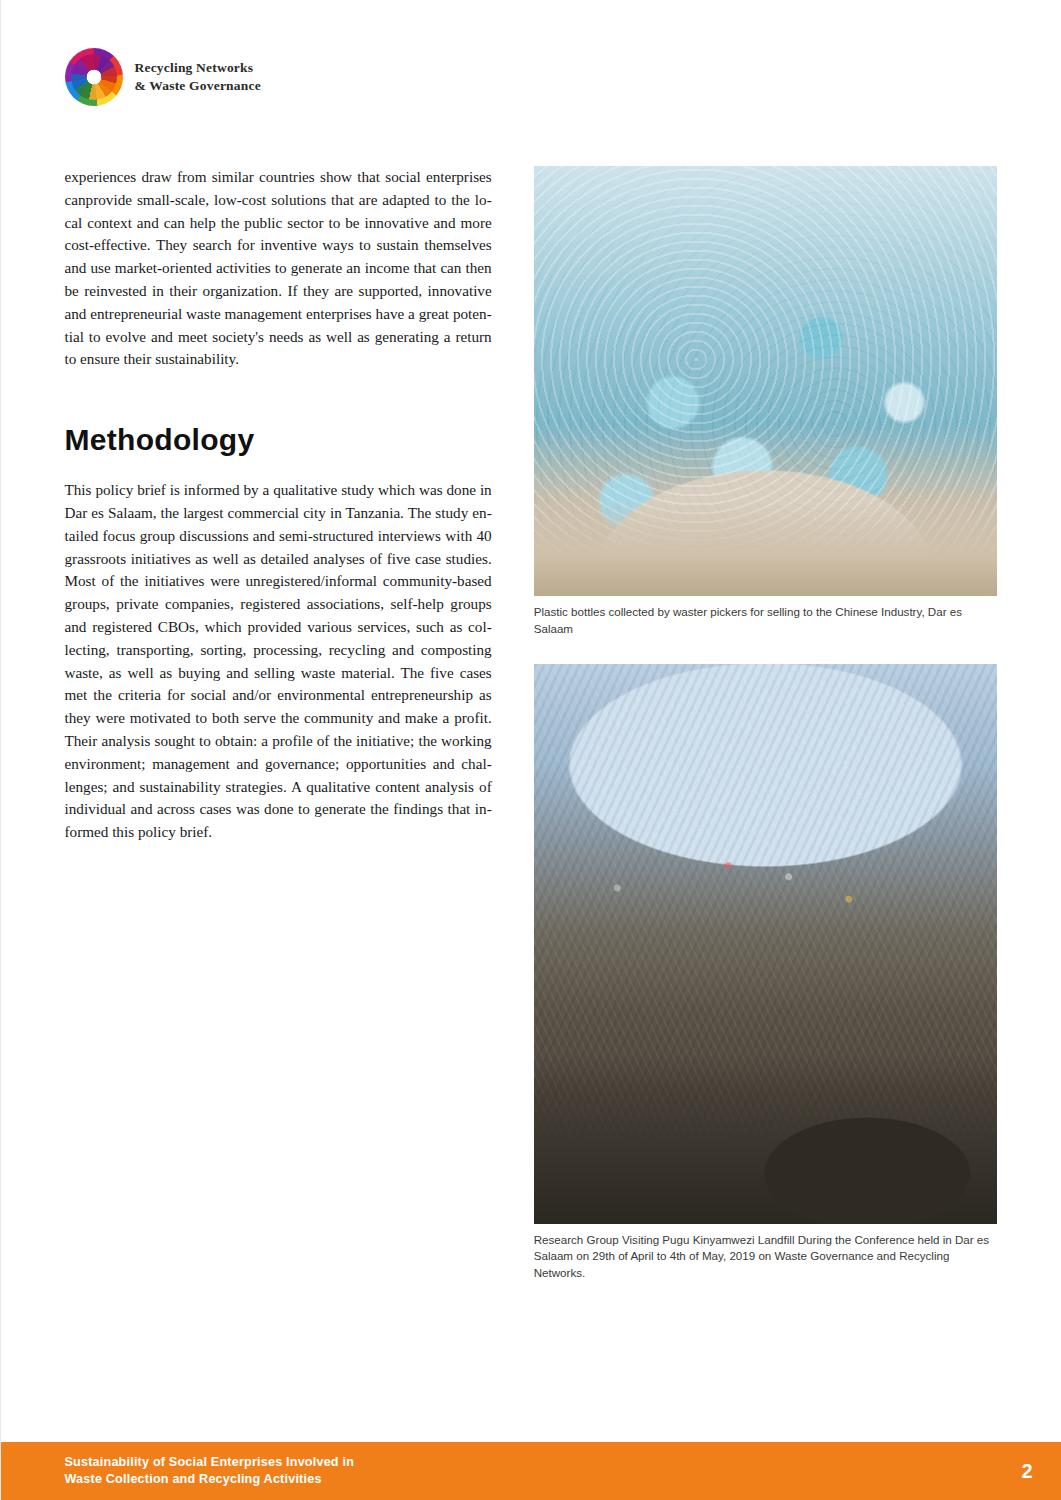Recycling Networks
& Waste Governance
experiences draw from similar countries show that social enterprises canprovide small-scale, low-cost solutions that are adapted to the local context and can help the public sector to be innovative and more cost-effective. They search for inventive ways to sustain themselves and use market-oriented activities to generate an income that can then be reinvested in their organization. If they are supported, innovative and entrepreneurial waste management enterprises have a great potential to evolve and meet society's needs as well as generating a return to ensure their sustainability.
Methodology
This policy brief is informed by a qualitative study which was done in Dar es Salaam, the largest commercial city in Tanzania. The study entailed focus group discussions and semi-structured interviews with 40 grassroots initiatives as well as detailed analyses of five case studies. Most of the initiatives were unregistered/informal community-based groups, private companies, registered associations, self-help groups and registered CBOs, which provided various services, such as collecting, transporting, sorting, processing, recycling and composting waste, as well as buying and selling waste material. The five cases met the criteria for social and/or environmental entrepreneurship as they were motivated to both serve the community and make a profit. Their analysis sought to obtain: a profile of the initiative; the working environment; management and governance; opportunities and challenges; and sustainability strategies. A qualitative content analysis of individual and across cases was done to generate the findings that informed this policy brief.
Plastic bottles collected by waster pickers for selling to the Chinese Industry, Dar es Salaam
Research Group Visiting Pugu Kinyamwezi Landfill During the Conference held in Dar es Salaam on 29th of April to 4th of May, 2019 on Waste Governance and Recycling Networks.
Sustainability of Social Enterprises Involved in
Waste Collection and Recycling Activities
2